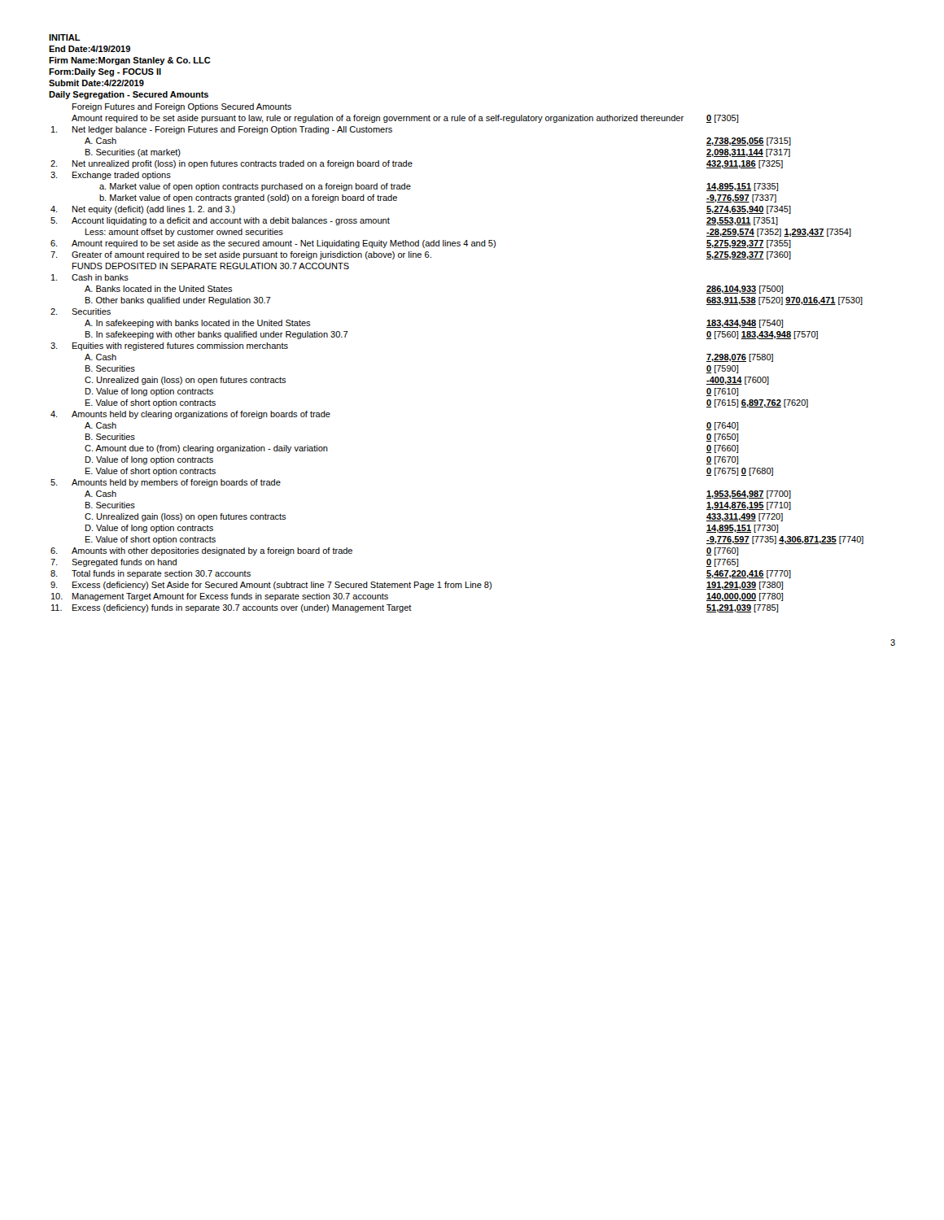INITIAL
End Date:4/19/2019
Firm Name:Morgan Stanley & Co. LLC
Form:Daily Seg - FOCUS II
Submit Date:4/22/2019
Daily Segregation - Secured Amounts
| | Foreign Futures and Foreign Options Secured Amounts | |
| | Amount required to be set aside pursuant to law, rule or regulation of a foreign government or a rule of a self-regulatory organization authorized thereunder | 0 [7305] |
| 1. | Net ledger balance - Foreign Futures and Foreign Option Trading - All Customers | |
| | A. Cash | 2,738,295,056 [7315] |
| | B. Securities (at market) | 2,098,311,144 [7317] |
| 2. | Net unrealized profit (loss) in open futures contracts traded on a foreign board of trade | 432,911,186 [7325] |
| 3. | Exchange traded options | |
| | a. Market value of open option contracts purchased on a foreign board of trade | 14,895,151 [7335] |
| | b. Market value of open contracts granted (sold) on a foreign board of trade | -9,776,597 [7337] |
| 4. | Net equity (deficit) (add lines 1. 2. and 3.) | 5,274,635,940 [7345] |
| 5. | Account liquidating to a deficit and account with a debit balances - gross amount | 29,553,011 [7351] |
| | Less: amount offset by customer owned securities | -28,259,574 [7352] 1,293,437 [7354] |
| 6. | Amount required to be set aside as the secured amount - Net Liquidating Equity Method (add lines 4 and 5) | 5,275,929,377 [7355] |
| 7. | Greater of amount required to be set aside pursuant to foreign jurisdiction (above) or line 6. | 5,275,929,377 [7360] |
| | FUNDS DEPOSITED IN SEPARATE REGULATION 30.7 ACCOUNTS | |
| 1. | Cash in banks | |
| | A. Banks located in the United States | 286,104,933 [7500] |
| | B. Other banks qualified under Regulation 30.7 | 683,911,538 [7520] 970,016,471 [7530] |
| 2. | Securities | |
| | A. In safekeeping with banks located in the United States | 183,434,948 [7540] |
| | B. In safekeeping with other banks qualified under Regulation 30.7 | 0 [7560] 183,434,948 [7570] |
| 3. | Equities with registered futures commission merchants | |
| | A. Cash | 7,298,076 [7580] |
| | B. Securities | 0 [7590] |
| | C. Unrealized gain (loss) on open futures contracts | -400,314 [7600] |
| | D. Value of long option contracts | 0 [7610] |
| | E. Value of short option contracts | 0 [7615] 6,897,762 [7620] |
| 4. | Amounts held by clearing organizations of foreign boards of trade | |
| | A. Cash | 0 [7640] |
| | B. Securities | 0 [7650] |
| | C. Amount due to (from) clearing organization - daily variation | 0 [7660] |
| | D. Value of long option contracts | 0 [7670] |
| | E. Value of short option contracts | 0 [7675] 0 [7680] |
| 5. | Amounts held by members of foreign boards of trade | |
| | A. Cash | 1,953,564,987 [7700] |
| | B. Securities | 1,914,876,195 [7710] |
| | C. Unrealized gain (loss) on open futures contracts | 433,311,499 [7720] |
| | D. Value of long option contracts | 14,895,151 [7730] |
| | E. Value of short option contracts | -9,776,597 [7735] 4,306,871,235 [7740] |
| 6. | Amounts with other depositories designated by a foreign board of trade | 0 [7760] |
| 7. | Segregated funds on hand | 0 [7765] |
| 8. | Total funds in separate section 30.7 accounts | 5,467,220,416 [7770] |
| 9. | Excess (deficiency) Set Aside for Secured Amount (subtract line 7 Secured Statement Page 1 from Line 8) | 191,291,039 [7380] |
| 10. | Management Target Amount for Excess funds in separate section 30.7 accounts | 140,000,000 [7780] |
| 11. | Excess (deficiency) funds in separate 30.7 accounts over (under) Management Target | 51,291,039 [7785] |
3